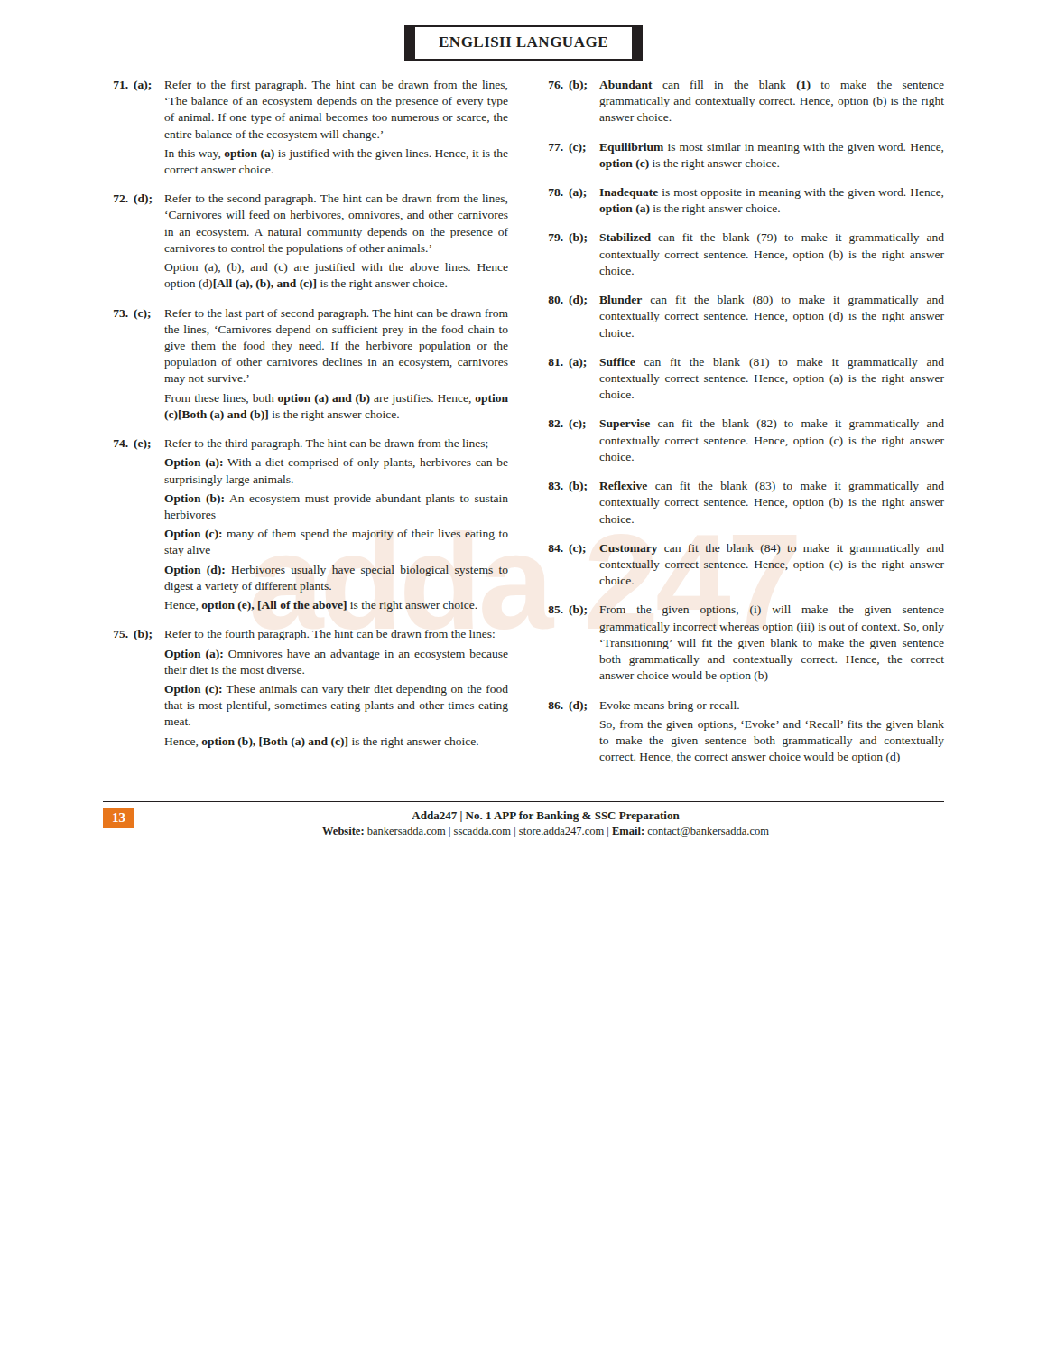ENGLISH LANGUAGE
adda 247
71.
(a);
Refer to the first paragraph. The hint can be drawn from the lines, ‘The balance of an ecosystem depends on the presence of every type of animal. If one type of animal becomes too numerous or scarce, the entire balance of the ecosystem will change.’
In this way, option (a) is justified with the given lines. Hence, it is the correct answer choice.
72.
(d);
Refer to the second paragraph. The hint can be drawn from the lines, ‘Carnivores will feed on herbivores, omnivores, and other carnivores in an ecosystem. A natural community depends on the presence of carnivores to control the populations of other animals.’
Option (a), (b), and (c) are justified with the above lines. Hence option (d)[All (a), (b), and (c)] is the right answer choice.
73.
(c);
Refer to the last part of second paragraph. The hint can be drawn from the lines, ‘Carnivores depend on sufficient prey in the food chain to give them the food they need. If the herbivore population or the population of other carnivores declines in an ecosystem, carnivores may not survive.’
From these lines, both option (a) and (b) are justifies. Hence, option (c)[Both (a) and (b)] is the right answer choice.
74.
(e);
Refer to the third paragraph. The hint can be drawn from the lines;
Option (a): With a diet comprised of only plants, herbivores can be surprisingly large animals.
Option (b): An ecosystem must provide abundant plants to sustain herbivores
Option (c): many of them spend the majority of their lives eating to stay alive
Option (d): Herbivores usually have special biological systems to digest a variety of different plants.
Hence, option (e), [All of the above] is the right answer choice.
75.
(b);
Refer to the fourth paragraph. The hint can be drawn from the lines:
Option (a): Omnivores have an advantage in an ecosystem because their diet is the most diverse.
Option (c): These animals can vary their diet depending on the food that is most plentiful, sometimes eating plants and other times eating meat.
Hence, option (b), [Both (a) and (c)] is the right answer choice.
76.
(b);
Abundant can fill in the blank (1) to make the sentence grammatically and contextually correct. Hence, option (b) is the right answer choice.
77.
(c);
Equilibrium is most similar in meaning with the given word. Hence, option (c) is the right answer choice.
78.
(a);
Inadequate is most opposite in meaning with the given word. Hence, option (a) is the right answer choice.
79.
(b);
Stabilized can fit the blank (79) to make it grammatically and contextually correct sentence. Hence, option (b) is the right answer choice.
80.
(d);
Blunder can fit the blank (80) to make it grammatically and contextually correct sentence. Hence, option (d) is the right answer choice.
81.
(a);
Suffice can fit the blank (81) to make it grammatically and contextually correct sentence. Hence, option (a) is the right answer choice.
82.
(c);
Supervise can fit the blank (82) to make it grammatically and contextually correct sentence. Hence, option (c) is the right answer choice.
83.
(b);
Reflexive can fit the blank (83) to make it grammatically and contextually correct sentence. Hence, option (b) is the right answer choice.
84.
(c);
Customary can fit the blank (84) to make it grammatically and contextually correct sentence. Hence, option (c) is the right answer choice.
85.
(b);
From the given options, (i) will make the given sentence grammatically incorrect whereas option (iii) is out of context. So, only ‘Transitioning’ will fit the given blank to make the given sentence both grammatically and contextually correct. Hence, the correct answer choice would be option (b)
86.
(d);
Evoke means bring or recall.
So, from the given options, ‘Evoke’ and ‘Recall’ fits the given blank to make the given sentence both grammatically and contextually correct. Hence, the correct answer choice would be option (d)
13
Adda247 | No. 1 APP for Banking & SSC Preparation
Website: bankersadda.com | sscadda.com | store.adda247.com | Email: contact@bankersadda.com